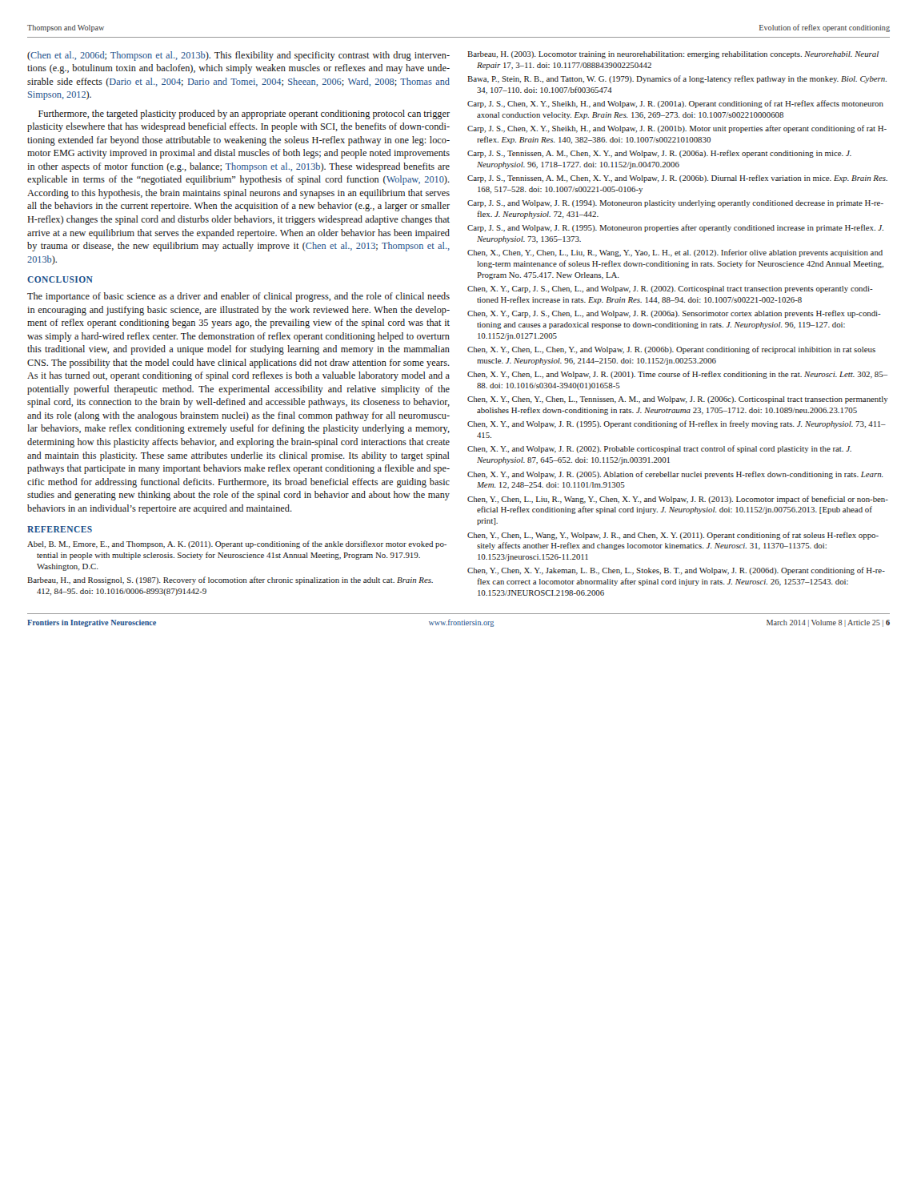Thompson and Wolpaw
Evolution of reflex operant conditioning
(Chen et al., 2006d; Thompson et al., 2013b). This flexibility and specificity contrast with drug interventions (e.g., botulinum toxin and baclofen), which simply weaken muscles or reflexes and may have undesirable side effects (Dario et al., 2004; Dario and Tomei, 2004; Sheean, 2006; Ward, 2008; Thomas and Simpson, 2012).
Furthermore, the targeted plasticity produced by an appropriate operant conditioning protocol can trigger plasticity elsewhere that has widespread beneficial effects. In people with SCI, the benefits of down-conditioning extended far beyond those attributable to weakening the soleus H-reflex pathway in one leg: locomotor EMG activity improved in proximal and distal muscles of both legs; and people noted improvements in other aspects of motor function (e.g., balance; Thompson et al., 2013b). These widespread benefits are explicable in terms of the “negotiated equilibrium” hypothesis of spinal cord function (Wolpaw, 2010). According to this hypothesis, the brain maintains spinal neurons and synapses in an equilibrium that serves all the behaviors in the current repertoire. When the acquisition of a new behavior (e.g., a larger or smaller H-reflex) changes the spinal cord and disturbs older behaviors, it triggers widespread adaptive changes that arrive at a new equilibrium that serves the expanded repertoire. When an older behavior has been impaired by trauma or disease, the new equilibrium may actually improve it (Chen et al., 2013; Thompson et al., 2013b).
Conclusion
The importance of basic science as a driver and enabler of clinical progress, and the role of clinical needs in encouraging and justifying basic science, are illustrated by the work reviewed here. When the development of reflex operant conditioning began 35 years ago, the prevailing view of the spinal cord was that it was simply a hard-wired reflex center. The demonstration of reflex operant conditioning helped to overturn this traditional view, and provided a unique model for studying learning and memory in the mammalian CNS. The possibility that the model could have clinical applications did not draw attention for some years. As it has turned out, operant conditioning of spinal cord reflexes is both a valuable laboratory model and a potentially powerful therapeutic method. The experimental accessibility and relative simplicity of the spinal cord, its connection to the brain by well-defined and accessible pathways, its closeness to behavior, and its role (along with the analogous brainstem nuclei) as the final common pathway for all neuromuscular behaviors, make reflex conditioning extremely useful for defining the plasticity underlying a memory, determining how this plasticity affects behavior, and exploring the brain-spinal cord interactions that create and maintain this plasticity. These same attributes underlie its clinical promise. Its ability to target spinal pathways that participate in many important behaviors make reflex operant conditioning a flexible and specific method for addressing functional deficits. Furthermore, its broad beneficial effects are guiding basic studies and generating new thinking about the role of the spinal cord in behavior and about how the many behaviors in an individual’s repertoire are acquired and maintained.
References
Abel, B. M., Emore, E., and Thompson, A. K. (2011). Operant up-conditioning of the ankle dorsiflexor motor evoked potential in people with multiple sclerosis. Society for Neuroscience 41st Annual Meeting, Program No. 917.919. Washington, D.C.
Barbeau, H., and Rossignol, S. (1987). Recovery of locomotion after chronic spinalization in the adult cat. Brain Res. 412, 84–95. doi: 10.1016/0006-8993(87)91442-9
Barbeau, H. (2003). Locomotor training in neurorehabilitation: emerging rehabilitation concepts. Neurorehabil. Neural Repair 17, 3–11. doi: 10.1177/0888439002250442
Bawa, P., Stein, R. B., and Tatton, W. G. (1979). Dynamics of a long-latency reflex pathway in the monkey. Biol. Cybern. 34, 107–110. doi: 10.1007/bf00365474
Carp, J. S., Chen, X. Y., Sheikh, H., and Wolpaw, J. R. (2001a). Operant conditioning of rat H-reflex affects motoneuron axonal conduction velocity. Exp. Brain Res. 136, 269–273. doi: 10.1007/s002210000608
Carp, J. S., Chen, X. Y., Sheikh, H., and Wolpaw, J. R. (2001b). Motor unit properties after operant conditioning of rat H-reflex. Exp. Brain Res. 140, 382–386. doi: 10.1007/s002210100830
Carp, J. S., Tennissen, A. M., Chen, X. Y., and Wolpaw, J. R. (2006a). H-reflex operant conditioning in mice. J. Neurophysiol. 96, 1718–1727. doi: 10.1152/jn.00470.2006
Carp, J. S., Tennissen, A. M., Chen, X. Y., and Wolpaw, J. R. (2006b). Diurnal H-reflex variation in mice. Exp. Brain Res. 168, 517–528. doi: 10.1007/s00221-005-0106-y
Carp, J. S., and Wolpaw, J. R. (1994). Motoneuron plasticity underlying operantly conditioned decrease in primate H-reflex. J. Neurophysiol. 72, 431–442.
Carp, J. S., and Wolpaw, J. R. (1995). Motoneuron properties after operantly conditioned increase in primate H-reflex. J. Neurophysiol. 73, 1365–1373.
Chen, X., Chen, Y., Chen, L., Liu, R., Wang, Y., Yao, L. H., et al. (2012). Inferior olive ablation prevents acquisition and long-term maintenance of soleus H-reflex down-conditioning in rats. Society for Neuroscience 42nd Annual Meeting, Program No. 475.417. New Orleans, LA.
Chen, X. Y., Carp, J. S., Chen, L., and Wolpaw, J. R. (2002). Corticospinal tract transection prevents operantly conditioned H-reflex increase in rats. Exp. Brain Res. 144, 88–94. doi: 10.1007/s00221-002-1026-8
Chen, X. Y., Carp, J. S., Chen, L., and Wolpaw, J. R. (2006a). Sensorimotor cortex ablation prevents H-reflex up-conditioning and causes a paradoxical response to down-conditioning in rats. J. Neurophysiol. 96, 119–127. doi: 10.1152/jn.01271.2005
Chen, X. Y., Chen, L., Chen, Y., and Wolpaw, J. R. (2006b). Operant conditioning of reciprocal inhibition in rat soleus muscle. J. Neurophysiol. 96, 2144–2150. doi: 10.1152/jn.00253.2006
Chen, X. Y., Chen, L., and Wolpaw, J. R. (2001). Time course of H-reflex conditioning in the rat. Neurosci. Lett. 302, 85–88. doi: 10.1016/s0304-3940(01)01658-5
Chen, X. Y., Chen, Y., Chen, L., Tennissen, A. M., and Wolpaw, J. R. (2006c). Corticospinal tract transection permanently abolishes H-reflex down-conditioning in rats. J. Neurotrauma 23, 1705–1712. doi: 10.1089/neu.2006.23.1705
Chen, X. Y., and Wolpaw, J. R. (1995). Operant conditioning of H-reflex in freely moving rats. J. Neurophysiol. 73, 411–415.
Chen, X. Y., and Wolpaw, J. R. (2002). Probable corticospinal tract control of spinal cord plasticity in the rat. J. Neurophysiol. 87, 645–652. doi: 10.1152/jn.00391.2001
Chen, X. Y., and Wolpaw, J. R. (2005). Ablation of cerebellar nuclei prevents H-reflex down-conditioning in rats. Learn. Mem. 12, 248–254. doi: 10.1101/lm.91305
Chen, Y., Chen, L., Liu, R., Wang, Y., Chen, X. Y., and Wolpaw, J. R. (2013). Locomotor impact of beneficial or non-beneficial H-reflex conditioning after spinal cord injury. J. Neurophysiol. doi: 10.1152/jn.00756.2013. [Epub ahead of print].
Chen, Y., Chen, L., Wang, Y., Wolpaw, J. R., and Chen, X. Y. (2011). Operant conditioning of rat soleus H-reflex oppositely affects another H-reflex and changes locomotor kinematics. J. Neurosci. 31, 11370–11375. doi: 10.1523/jneurosci.1526-11.2011
Chen, Y., Chen, X. Y., Jakeman, L. B., Chen, L., Stokes, B. T., and Wolpaw, J. R. (2006d). Operant conditioning of H-reflex can correct a locomotor abnormality after spinal cord injury in rats. J. Neurosci. 26, 12537–12543. doi: 10.1523/JNEUROSCI.2198-06.2006
Frontiers in Integrative Neuroscience
www.frontiersin.org
March 2014 | Volume 8 | Article 25 | 6